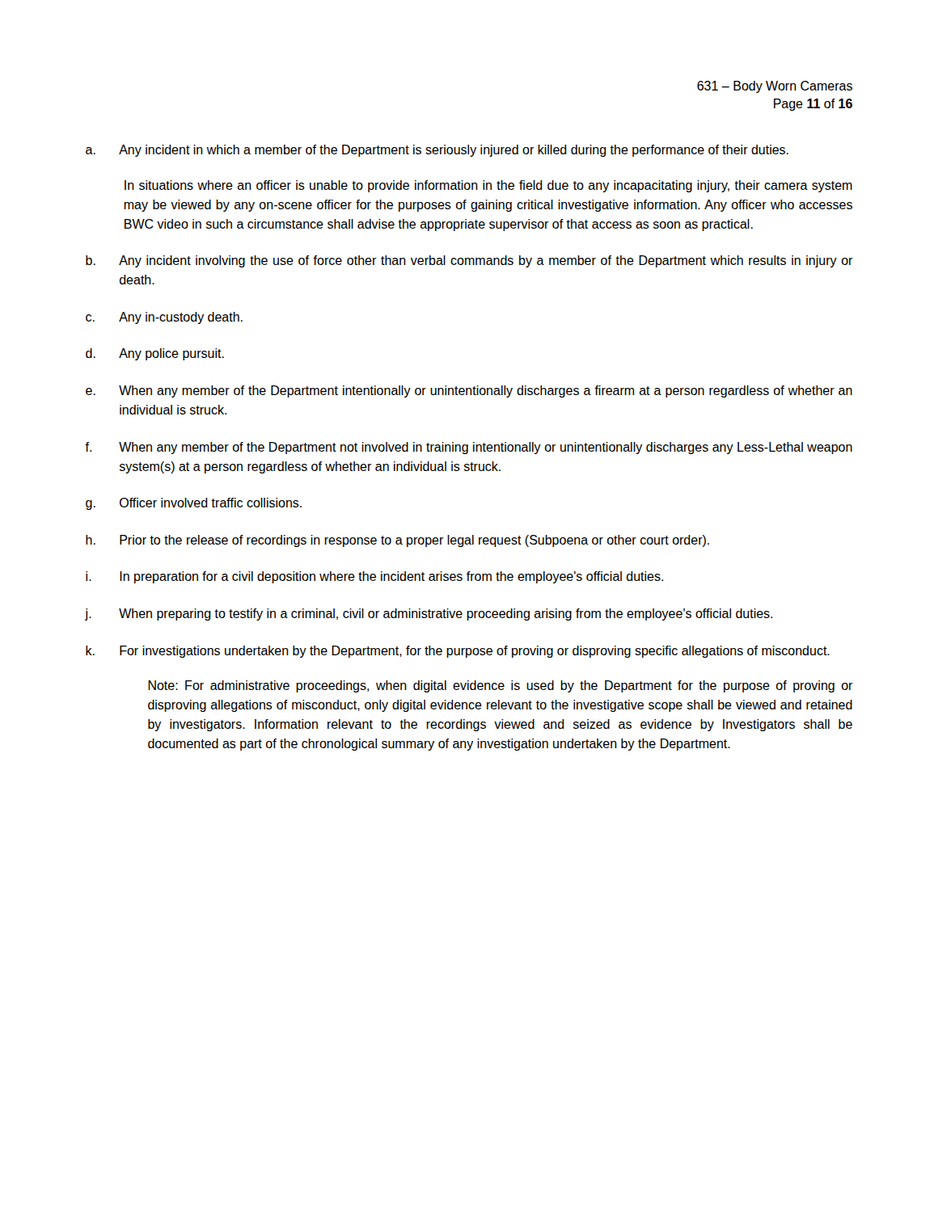631 – Body Worn Cameras Page 11 of 16
a.
Any incident in which a member of the Department is seriously injured or killed during the performance of their duties.
In situations where an officer is unable to provide information in the field due to any incapacitating injury, their camera system may be viewed by any on-scene officer for the purposes of gaining critical investigative information. Any officer who accesses BWC video in such a circumstance shall advise the appropriate supervisor of that access as soon as practical.
b.
Any incident involving the use of force other than verbal commands by a member of the Department which results in injury or death.
c.
Any in-custody death.
d.
Any police pursuit.
e.
When any member of the Department intentionally or unintentionally discharges a firearm at a person regardless of whether an individual is struck.
f.
When any member of the Department not involved in training intentionally or unintentionally discharges any Less-Lethal weapon system(s) at a person regardless of whether an individual is struck.
g.
Officer involved traffic collisions.
h.
Prior to the release of recordings in response to a proper legal request (Subpoena or other court order).
i.
In preparation for a civil deposition where the incident arises from the employee's official duties.
j.
When preparing to testify in a criminal, civil or administrative proceeding arising from the employee's official duties.
k.
For investigations undertaken by the Department, for the purpose of proving or disproving specific allegations of misconduct.
Note: For administrative proceedings, when digital evidence is used by the Department for the purpose of proving or disproving allegations of misconduct, only digital evidence relevant to the investigative scope shall be viewed and retained by investigators. Information relevant to the recordings viewed and seized as evidence by Investigators shall be documented as part of the chronological summary of any investigation undertaken by the Department.